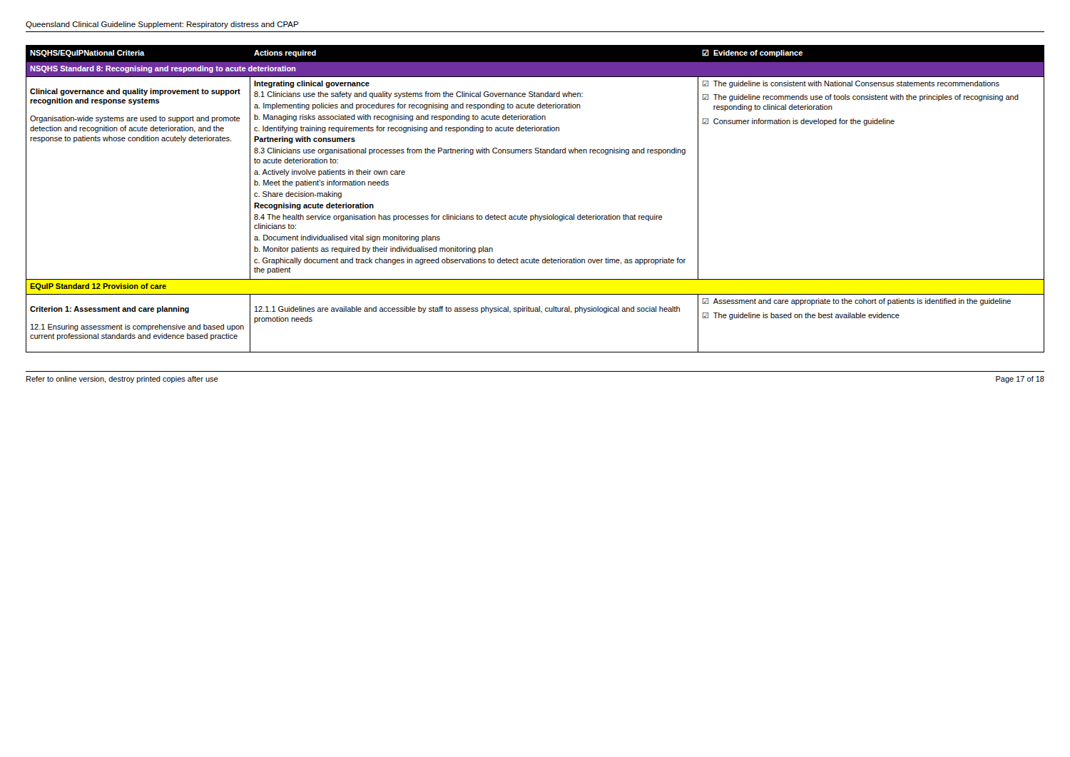Queensland Clinical Guideline Supplement: Respiratory distress and CPAP
| NSQHS/EQuIPNational Criteria | Actions required | ☑ Evidence of compliance |
| --- | --- | --- |
| NSQHS Standard 8: Recognising and responding to acute deterioration |
| Clinical governance and quality improvement to support recognition and response systems Organisation-wide systems are used to support and promote detection and recognition of acute deterioration, and the response to patients whose condition acutely deteriorates. | Integrating clinical governance 8.1 Clinicians use the safety and quality systems from the Clinical Governance Standard when: a. Implementing policies and procedures for recognising and responding to acute deterioration b. Managing risks associated with recognising and responding to acute deterioration c. Identifying training requirements for recognising and responding to acute deterioration Partnering with consumers 8.3 Clinicians use organisational processes from the Partnering with Consumers Standard when recognising and responding to acute deterioration to: a. Actively involve patients in their own care b. Meet the patient’s information needs c. Share decision-making Recognising acute deterioration 8.4 The health service organisation has processes for clinicians to detect acute physiological deterioration that require clinicians to: a. Document individualised vital sign monitoring plans b. Monitor patients as required by their individualised monitoring plan c. Graphically document and track changes in agreed observations to detect acute deterioration over time, as appropriate for the patient | The guideline is consistent with National Consensus statements recommendations The guideline recommends use of tools consistent with the principles of recognising and responding to clinical deterioration Consumer information is developed for the guideline |
| EQuIP Standard 12 Provision of care |
| Criterion 1: Assessment and care planning 12.1 Ensuring assessment is comprehensive and based upon current professional standards and evidence based practice | 12.1.1 Guidelines are available and accessible by staff to assess physical, spiritual, cultural, physiological and social health promotion needs | Assessment and care appropriate to the cohort of patients is identified in the guideline The guideline is based on the best available evidence |
Refer to online version, destroy printed copies after use
Page 17 of 18